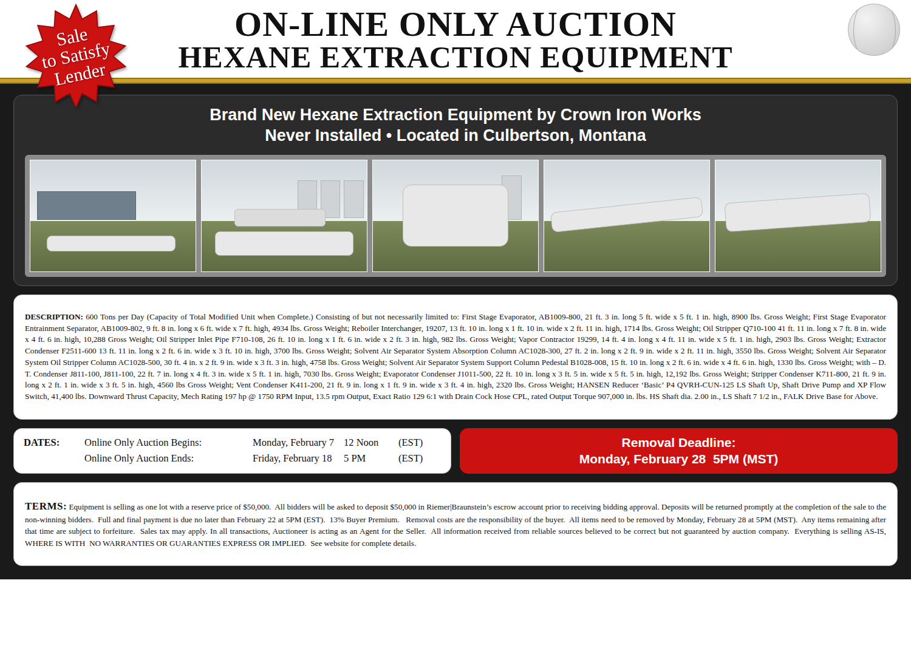Sale to Satisfy Lender
On-Line Only Auction
Hexane Extraction Equipment
Brand New Hexane Extraction Equipment by Crown Iron Works
Never Installed • Located in Culbertson, Montana
DESCRIPTION: 600 Tons per Day (Capacity of Total Modified Unit when Complete.) Consisting of but not necessarily limited to: First Stage Evaporator, AB1009-800, 21 ft. 3 in. long 5 ft. wide x 5 ft. 1 in. high, 8900 lbs. Gross Weight; First Stage Evaporator Entrainment Separator, AB1009-802, 9 ft. 8 in. long x 6 ft. wide x 7 ft. high, 4934 lbs. Gross Weight; Reboiler Interchanger, 19207, 13 ft. 10 in. long x 1 ft. 10 in. wide x 2 ft. 11 in. high, 1714 lbs. Gross Weight; Oil Stripper Q710-100 41 ft. 11 in. long x 7 ft. 8 in. wide x 4 ft. 6 in. high, 10,288 Gross Weight; Oil Stripper Inlet Pipe F710-108, 26 ft. 10 in. long x 1 ft. 6 in. wide x 2 ft. 3 in. high, 982 lbs. Gross Weight; Vapor Contractor 19299, 14 ft. 4 in. long x 4 ft. 11 in. wide x 5 ft. 1 in. high, 2903 lbs. Gross Weight; Extractor Condenser F2511-600 13 ft. 11 in. long x 2 ft. 6 in. wide x 3 ft. 10 in. high, 3700 lbs. Gross Weight; Solvent Air Separator System Absorption Column AC1028-300, 27 ft. 2 in. long x 2 ft. 9 in. wide x 2 ft. 11 in. high, 3550 lbs. Gross Weight; Solvent Air Separator System Oil Stripper Column AC1028-500, 30 ft. 4 in. x 2 ft. 9 in. wide x 3 ft. 3 in. high, 4758 lbs. Gross Weight; Solvent Air Separator System Support Column Pedestal B1028-008, 15 ft. 10 in. long x 2 ft. 6 in. wide x 4 ft. 6 in. high, 1330 lbs. Gross Weight; with – D. T. Condenser J811-100, J811-100, 22 ft. 7 in. long x 4 ft. 3 in. wide x 5 ft. 1 in. high, 7030 lbs. Gross Weight; Evaporator Condenser J1011-500, 22 ft. 10 in. long x 3 ft. 5 in. wide x 5 ft. 5 in. high, 12,192 lbs. Gross Weight; Stripper Condenser K711-800, 21 ft. 9 in. long x 2 ft. 1 in. wide x 3 ft. 5 in. high, 4560 lbs Gross Weight; Vent Condenser K411-200, 21 ft. 9 in. long x 1 ft. 9 in. wide x 3 ft. 4 in. high, 2320 lbs. Gross Weight; HANSEN Reducer ‘Basic’ P4 QVRH-CUN-125 LS Shaft Up, Shaft Drive Pump and XP Flow Switch, 41,400 lbs. Downward Thrust Capacity, Mech Rating 197 hp @ 1750 RPM Input, 13.5 rpm Output, Exact Ratio 129 6:1 with Drain Cock Hose CPL, rated Output Torque 907,000 in. lbs. HS Shaft dia. 2.00 in., LS Shaft 7 1/2 in., FALK Drive Base for Above.
| DATES: | Online Only Auction Begins: | Monday, February 7 | 12 Noon | (EST) |
| Online Only Auction Ends: | Friday, February 18 | 5 PM | (EST) |
Removal Deadline:
Monday, February 28 5PM (MST)
TERMS: Equipment is selling as one lot with a reserve price of $50,000. All bidders will be asked to deposit $50,000 in Riemer|Braunstein’s escrow account prior to receiving bidding approval. Deposits will be returned promptly at the completion of the sale to the non-winning bidders. Full and final payment is due no later than February 22 at 5PM (EST). 13% Buyer Premium. Removal costs are the responsibility of the buyer. All items need to be removed by Monday, February 28 at 5PM (MST). Any items remaining after that time are subject to forfeiture. Sales tax may apply. In all transactions, Auctioneer is acting as an Agent for the Seller. All information received from reliable sources believed to be correct but not guaranteed by auction company. Everything is selling as-is, where is with no warranties or guaranties express or implied. See website for complete details.